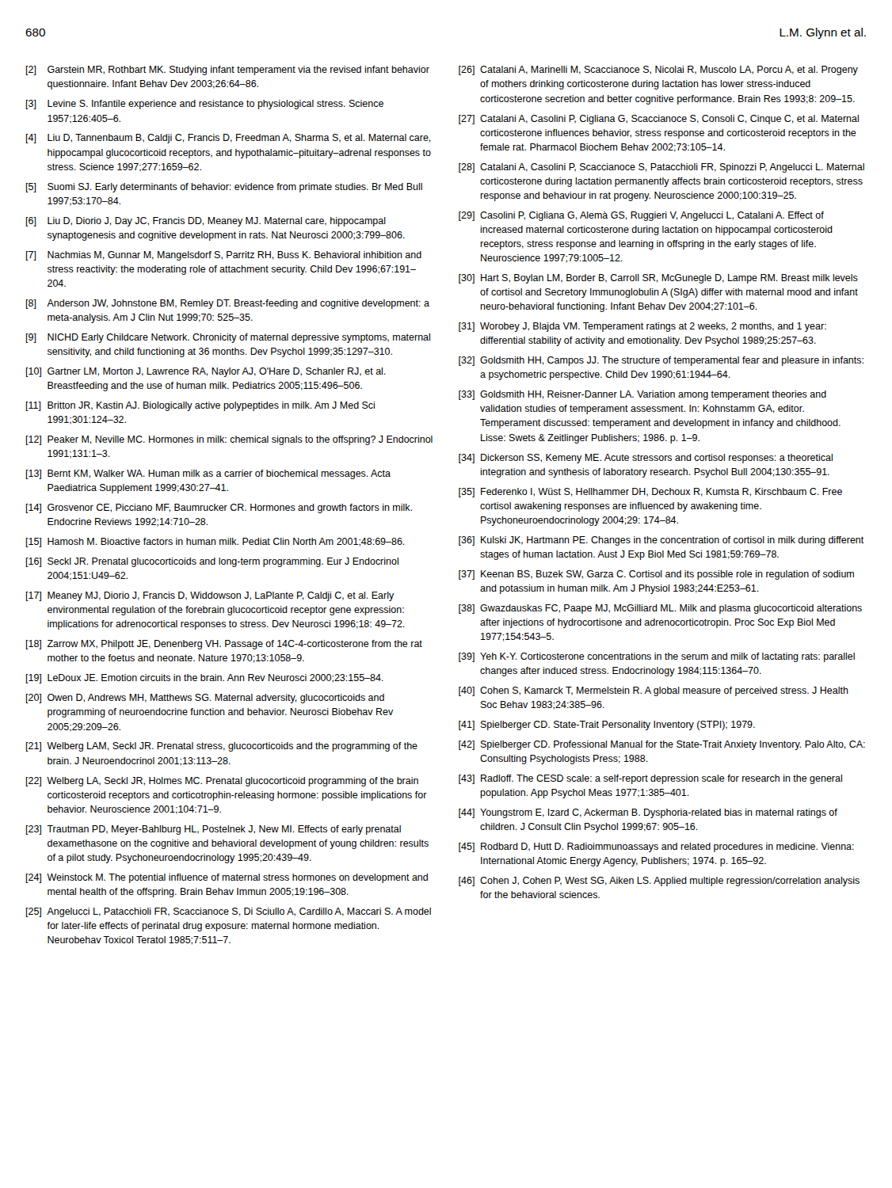680 L.M. Glynn et al.
[2] Garstein MR, Rothbart MK. Studying infant temperament via the revised infant behavior questionnaire. Infant Behav Dev 2003;26:64–86.
[3] Levine S. Infantile experience and resistance to physiological stress. Science 1957;126:405–6.
[4] Liu D, Tannenbaum B, Caldji C, Francis D, Freedman A, Sharma S, et al. Maternal care, hippocampal glucocorticoid receptors, and hypothalamic–pituitary–adrenal responses to stress. Science 1997;277:1659–62.
[5] Suomi SJ. Early determinants of behavior: evidence from primate studies. Br Med Bull 1997;53:170–84.
[6] Liu D, Diorio J, Day JC, Francis DD, Meaney MJ. Maternal care, hippocampal synaptogenesis and cognitive development in rats. Nat Neurosci 2000;3:799–806.
[7] Nachmias M, Gunnar M, Mangelsdorf S, Parritz RH, Buss K. Behavioral inhibition and stress reactivity: the moderating role of attachment security. Child Dev 1996;67:191–204.
[8] Anderson JW, Johnstone BM, Remley DT. Breast-feeding and cognitive development: a meta-analysis. Am J Clin Nut 1999;70: 525–35.
[9] NICHD Early Childcare Network. Chronicity of maternal depressive symptoms, maternal sensitivity, and child functioning at 36 months. Dev Psychol 1999;35:1297–310.
[10] Gartner LM, Morton J, Lawrence RA, Naylor AJ, O'Hare D, Schanler RJ, et al. Breastfeeding and the use of human milk. Pediatrics 2005;115:496–506.
[11] Britton JR, Kastin AJ. Biologically active polypeptides in milk. Am J Med Sci 1991;301:124–32.
[12] Peaker M, Neville MC. Hormones in milk: chemical signals to the offspring? J Endocrinol 1991;131:1–3.
[13] Bernt KM, Walker WA. Human milk as a carrier of biochemical messages. Acta Paediatrica Supplement 1999;430:27–41.
[14] Grosvenor CE, Picciano MF, Baumrucker CR. Hormones and growth factors in milk. Endocrine Reviews 1992;14:710–28.
[15] Hamosh M. Bioactive factors in human milk. Pediat Clin North Am 2001;48:69–86.
[16] Seckl JR. Prenatal glucocorticoids and long-term programming. Eur J Endocrinol 2004;151:U49–62.
[17] Meaney MJ, Diorio J, Francis D, Widdowson J, LaPlante P, Caldji C, et al. Early environmental regulation of the forebrain glucocorticoid receptor gene expression: implications for adrenocortical responses to stress. Dev Neurosci 1996;18: 49–72.
[18] Zarrow MX, Philpott JE, Denenberg VH. Passage of 14C-4-corticosterone from the rat mother to the foetus and neonate. Nature 1970;13:1058–9.
[19] LeDoux JE. Emotion circuits in the brain. Ann Rev Neurosci 2000;23:155–84.
[20] Owen D, Andrews MH, Matthews SG. Maternal adversity, glucocorticoids and programming of neuroendocrine function and behavior. Neurosci Biobehav Rev 2005;29:209–26.
[21] Welberg LAM, Seckl JR. Prenatal stress, glucocorticoids and the programming of the brain. J Neuroendocrinol 2001;13:113–28.
[22] Welberg LA, Seckl JR, Holmes MC. Prenatal glucocorticoid programming of the brain corticosteroid receptors and corticotrophin-releasing hormone: possible implications for behavior. Neuroscience 2001;104:71–9.
[23] Trautman PD, Meyer-Bahlburg HL, Postelnek J, New MI. Effects of early prenatal dexamethasone on the cognitive and behavioral development of young children: results of a pilot study. Psychoneuroendocrinology 1995;20:439–49.
[24] Weinstock M. The potential influence of maternal stress hormones on development and mental health of the offspring. Brain Behav Immun 2005;19:196–308.
[25] Angelucci L, Patacchioli FR, Scaccianoce S, Di Sciullo A, Cardillo A, Maccari S. A model for later-life effects of perinatal drug exposure: maternal hormone mediation. Neurobehav Toxicol Teratol 1985;7:511–7.
[26] Catalani A, Marinelli M, Scaccianoce S, Nicolai R, Muscolo LA, Porcu A, et al. Progeny of mothers drinking corticosterone during lactation has lower stress-induced corticosterone secretion and better cognitive performance. Brain Res 1993;8: 209–15.
[27] Catalani A, Casolini P, Cigliana G, Scaccianoce S, Consoli C, Cinque C, et al. Maternal corticosterone influences behavior, stress response and corticosteroid receptors in the female rat. Pharmacol Biochem Behav 2002;73:105–14.
[28] Catalani A, Casolini P, Scaccianoce S, Patacchioli FR, Spinozzi P, Angelucci L. Maternal corticosterone during lactation permanently affects brain corticosteroid receptors, stress response and behaviour in rat progeny. Neuroscience 2000;100:319–25.
[29] Casolini P, Cigliana G, Alemà GS, Ruggieri V, Angelucci L, Catalani A. Effect of increased maternal corticosterone during lactation on hippocampal corticosteroid receptors, stress response and learning in offspring in the early stages of life. Neuroscience 1997;79:1005–12.
[30] Hart S, Boylan LM, Border B, Carroll SR, McGunegle D, Lampe RM. Breast milk levels of cortisol and Secretory Immunoglobulin A (SIgA) differ with maternal mood and infant neuro-behavioral functioning. Infant Behav Dev 2004;27:101–6.
[31] Worobey J, Blajda VM. Temperament ratings at 2 weeks, 2 months, and 1 year: differential stability of activity and emotionality. Dev Psychol 1989;25:257–63.
[32] Goldsmith HH, Campos JJ. The structure of temperamental fear and pleasure in infants: a psychometric perspective. Child Dev 1990;61:1944–64.
[33] Goldsmith HH, Reisner-Danner LA. Variation among temperament theories and validation studies of temperament assessment. In: Kohnstamm GA, editor. Temperament discussed: temperament and development in infancy and childhood. Lisse: Swets & Zeitlinger Publishers; 1986. p. 1–9.
[34] Dickerson SS, Kemeny ME. Acute stressors and cortisol responses: a theoretical integration and synthesis of laboratory research. Psychol Bull 2004;130:355–91.
[35] Federenko I, Wüst S, Hellhammer DH, Dechoux R, Kumsta R, Kirschbaum C. Free cortisol awakening responses are influenced by awakening time. Psychoneuroendocrinology 2004;29: 174–84.
[36] Kulski JK, Hartmann PE. Changes in the concentration of cortisol in milk during different stages of human lactation. Aust J Exp Biol Med Sci 1981;59:769–78.
[37] Keenan BS, Buzek SW, Garza C. Cortisol and its possible role in regulation of sodium and potassium in human milk. Am J Physiol 1983;244:E253–61.
[38] Gwazdauskas FC, Paape MJ, McGilliard ML. Milk and plasma glucocorticoid alterations after injections of hydrocortisone and adrenocorticotropin. Proc Soc Exp Biol Med 1977;154:543–5.
[39] Yeh K-Y. Corticosterone concentrations in the serum and milk of lactating rats: parallel changes after induced stress. Endocrinology 1984;115:1364–70.
[40] Cohen S, Kamarck T, Mermelstein R. A global measure of perceived stress. J Health Soc Behav 1983;24:385–96.
[41] Spielberger CD. State-Trait Personality Inventory (STPI); 1979.
[42] Spielberger CD. Professional Manual for the State-Trait Anxiety Inventory. Palo Alto, CA: Consulting Psychologists Press; 1988.
[43] Radloff. The CESD scale: a self-report depression scale for research in the general population. App Psychol Meas 1977;1:385–401.
[44] Youngstrom E, Izard C, Ackerman B. Dysphoria-related bias in maternal ratings of children. J Consult Clin Psychol 1999;67: 905–16.
[45] Rodbard D, Hutt D. Radioimmunoassays and related procedures in medicine. Vienna: International Atomic Energy Agency, Publishers; 1974. p. 165–92.
[46] Cohen J, Cohen P, West SG, Aiken LS. Applied multiple regression/correlation analysis for the behavioral sciences.